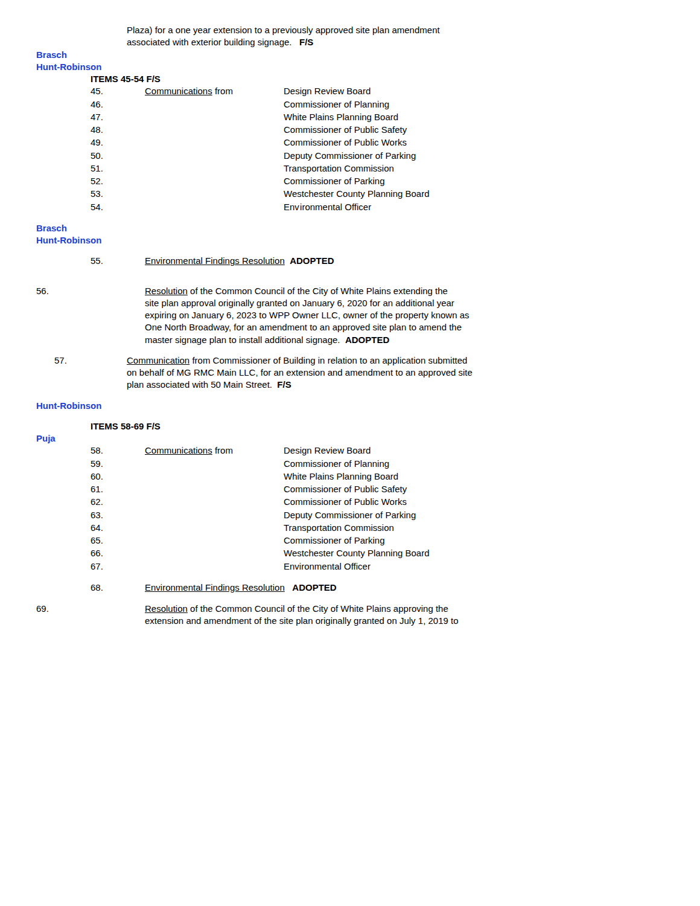Plaza) for a one year extension to a previously approved site plan amendment
associated with exterior building signage. F/S
Brasch
Hunt-Robinson
ITEMS 45-54 F/S
| 45. | Communications from | Design Review Board |
| 46. | | Commissioner of Planning |
| 47. | | White Plains Planning Board |
| 48. | | Commissioner of Public Safety |
| 49. | | Commissioner of Public Works |
| 50. | | Deputy Commissioner of Parking |
| 51. | | Transportation Commission |
| 52. | | Commissioner of Parking |
| 53. | | Westchester County Planning Board |
| 54. | | Env ironmental Officer |
Brasch
Hunt-Robinson
| 55. | Environmental Findings Resolution ADOPTED |
56. Resolution of the Common Council of the City of White Plains extending the
site plan approval originally granted on January 6, 2020 for an additional year
expiring on January 6, 2023 to WPP Owner LLC, owner of the property known as
One North Broadway, for an amendment to an approved site plan to amend the
master signage plan to install additional signage. ADOPTED
57. Communication from Commissioner of Building in relation to an application submitted
on behalf of MG RMC Main LLC, for an extension and amendment to an approved site
plan associated with 50 Main Street. F/S
Hunt-Robinson
ITEMS 58-69 F/S
Puja
| 58. | Communications from | Design Review Board |
| 59. | | Commissioner of Planning |
| 60. | | White Plains Planning Board |
| 61. | | Commissioner of Public Safety |
| 62. | | Commissioner of Public Works |
| 63. | | Deputy Commissioner of Parking |
| 64. | | Transportation Commission |
| 65. | | Commissioner of Parking |
| 66. | | Westchester County Planning Board |
| 67. | | Environmental Officer |
| 68. | Environmental Findings Resolution ADOPTED |
69. Resolution of the Common Council of the City of White Plains approving the
extension and amendment of the site plan originally granted on July 1, 2019 to